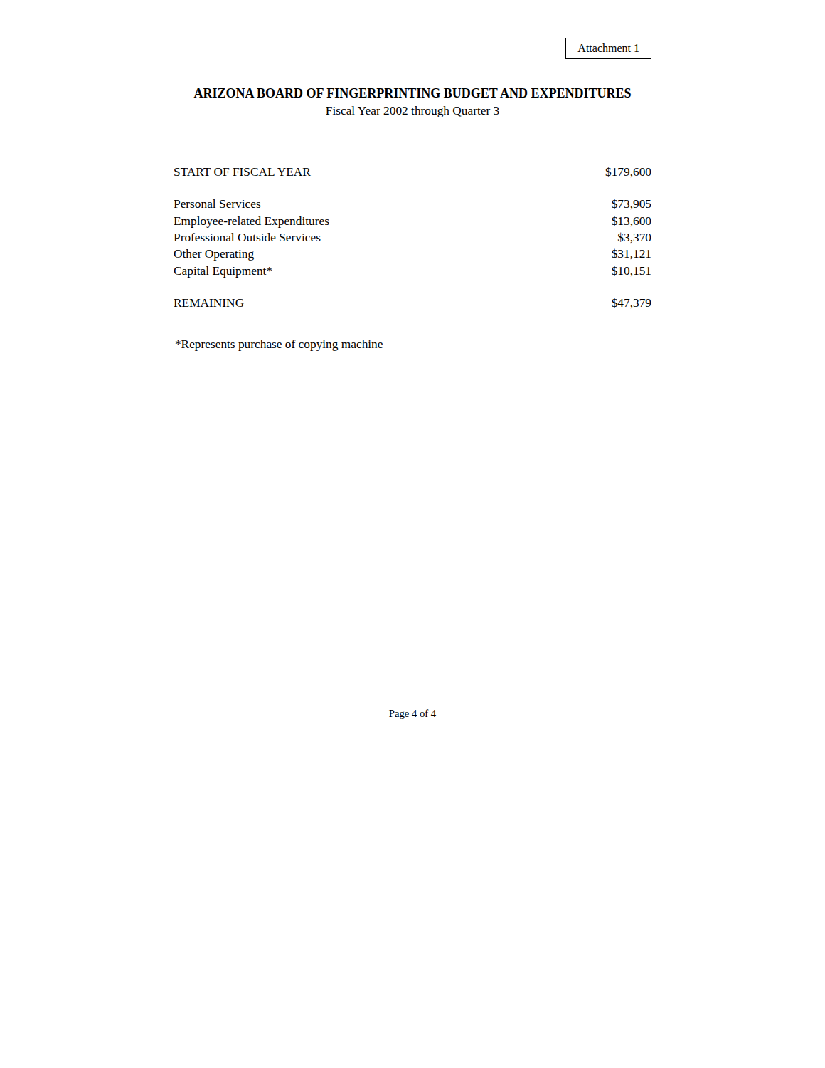Attachment 1
ARIZONA BOARD OF FINGERPRINTING BUDGET AND EXPENDITURES
Fiscal Year 2002 through Quarter 3
| START OF FISCAL YEAR | $179,600 |
| Personal Services | $73,905 |
| Employee-related Expenditures | $13,600 |
| Professional Outside Services | $3,370 |
| Other Operating | $31,121 |
| Capital Equipment* | $10,151 |
| REMAINING | $47,379 |
*Represents purchase of copying machine
Page 4 of 4